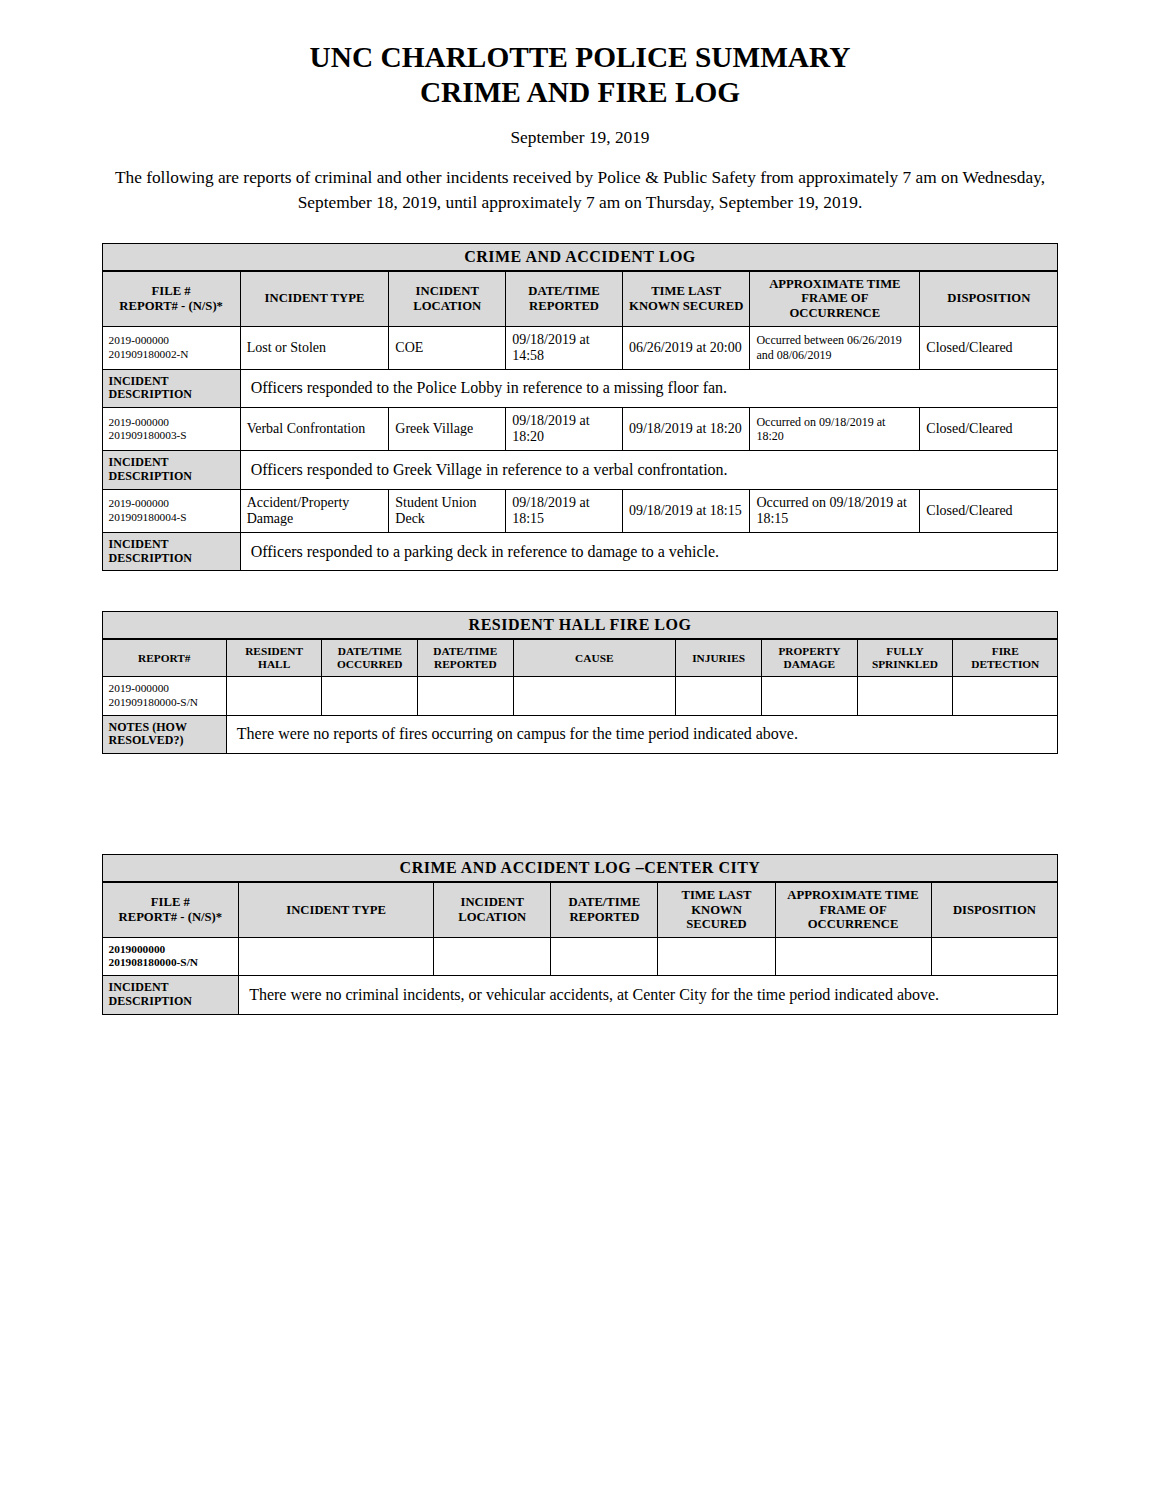UNC CHARLOTTE POLICE SUMMARY
CRIME AND FIRE LOG
September 19, 2019
The following are reports of criminal and other incidents received by Police & Public Safety from approximately 7 am on Wednesday, September 18, 2019, until approximately 7 am on Thursday, September 19, 2019.
CRIME AND ACCIDENT LOG
| FILE # REPORT# - (N/S)* | INCIDENT TYPE | INCIDENT LOCATION | DATE/TIME REPORTED | TIME LAST KNOWN SECURED | APPROXIMATE TIME FRAME OF OCCURRENCE | DISPOSITION |
| --- | --- | --- | --- | --- | --- | --- |
| 2019-000000 201909180002-N | Lost or Stolen | COE | 09/18/2019 at 14:58 | 06/26/2019 at 20:00 | Occurred between 06/26/2019 and 08/06/2019 | Closed/Cleared |
| INCIDENT DESCRIPTION | Officers responded to the Police Lobby in reference to a missing floor fan. |
| 2019-000000 201909180003-S | Verbal Confrontation | Greek Village | 09/18/2019 at 18:20 | 09/18/2019 at 18:20 | Occurred on 09/18/2019 at 18:20 | Closed/Cleared |
| INCIDENT DESCRIPTION | Officers responded to Greek Village in reference to a verbal confrontation. |
| 2019-000000 201909180004-S | Accident/Property Damage | Student Union Deck | 09/18/2019 at 18:15 | 09/18/2019 at 18:15 | Occurred on 09/18/2019 at 18:15 | Closed/Cleared |
| INCIDENT DESCRIPTION | Officers responded to a parking deck in reference to damage to a vehicle. |
RESIDENT HALL FIRE LOG
| REPORT# | RESIDENT HALL | DATE/TIME OCCURRED | DATE/TIME REPORTED | CAUSE | INJURIES | PROPERTY DAMAGE | FULLY SPRINKLED | FIRE DETECTION |
| --- | --- | --- | --- | --- | --- | --- | --- | --- |
| 2019-000000 201909180000-S/N | | | | | | | | |
| NOTES (HOW RESOLVED?) | There were no reports of fires occurring on campus for the time period indicated above. |
CRIME AND ACCIDENT LOG –CENTER CITY
| FILE # REPORT# - (N/S)* | INCIDENT TYPE | INCIDENT LOCATION | DATE/TIME REPORTED | TIME LAST KNOWN SECURED | APPROXIMATE TIME FRAME OF OCCURRENCE | DISPOSITION |
| --- | --- | --- | --- | --- | --- | --- |
| 2019000000 201908180000-S/N | | | | | | |
| INCIDENT DESCRIPTION | There were no criminal incidents, or vehicular accidents, at Center City for the time period indicated above. |